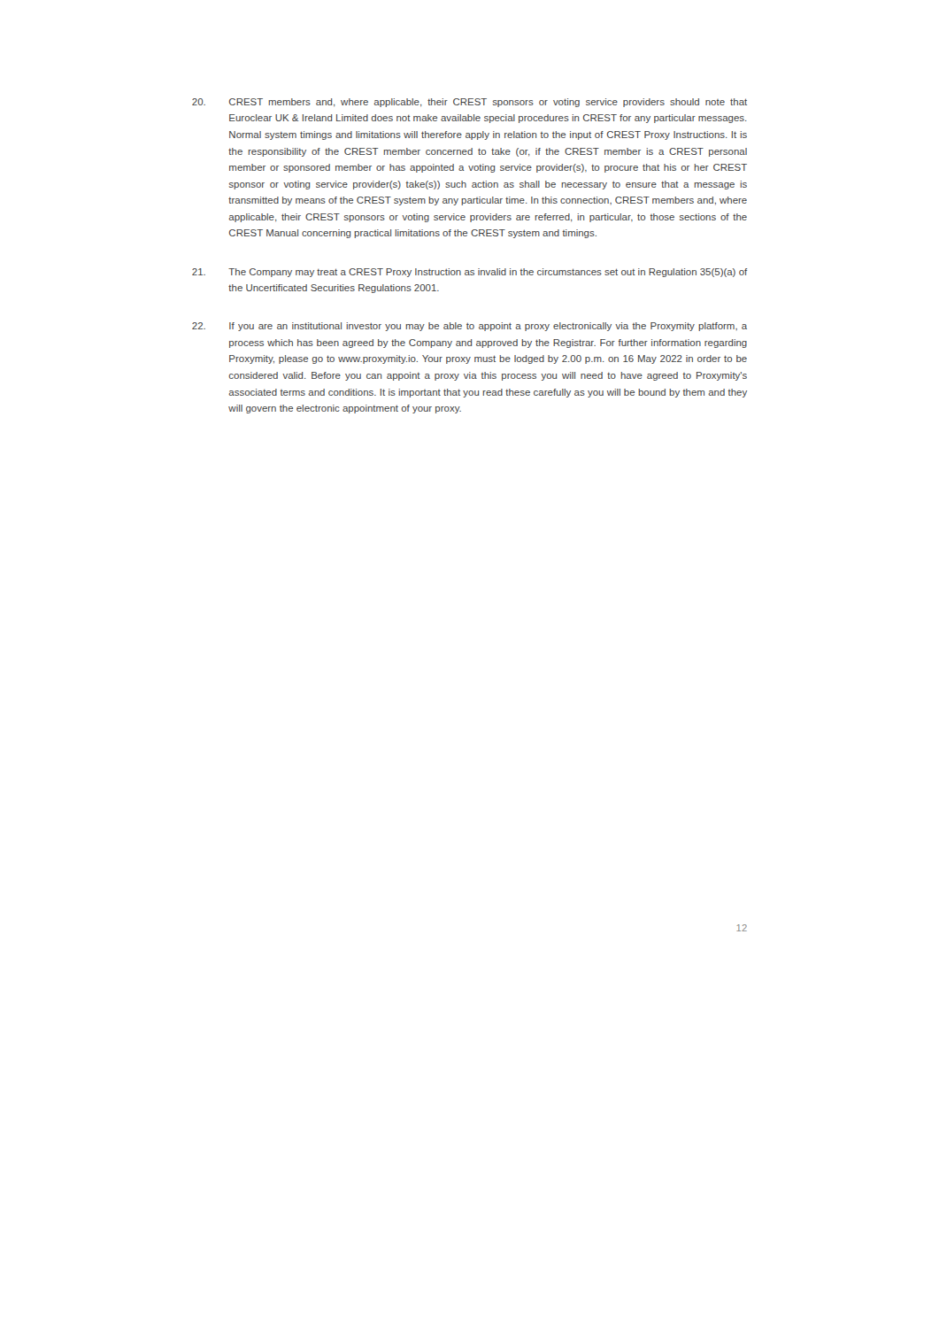CREST members and, where applicable, their CREST sponsors or voting service providers should note that Euroclear UK & Ireland Limited does not make available special procedures in CREST for any particular messages. Normal system timings and limitations will therefore apply in relation to the input of CREST Proxy Instructions. It is the responsibility of the CREST member concerned to take (or, if the CREST member is a CREST personal member or sponsored member or has appointed a voting service provider(s), to procure that his or her CREST sponsor or voting service provider(s) take(s)) such action as shall be necessary to ensure that a message is transmitted by means of the CREST system by any particular time. In this connection, CREST members and, where applicable, their CREST sponsors or voting service providers are referred, in particular, to those sections of the CREST Manual concerning practical limitations of the CREST system and timings.
The Company may treat a CREST Proxy Instruction as invalid in the circumstances set out in Regulation 35(5)(a) of the Uncertificated Securities Regulations 2001.
If you are an institutional investor you may be able to appoint a proxy electronically via the Proxymity platform, a process which has been agreed by the Company and approved by the Registrar. For further information regarding Proxymity, please go to www.proxymity.io. Your proxy must be lodged by 2.00 p.m. on 16 May 2022 in order to be considered valid. Before you can appoint a proxy via this process you will need to have agreed to Proxymity's associated terms and conditions. It is important that you read these carefully as you will be bound by them and they will govern the electronic appointment of your proxy.
12